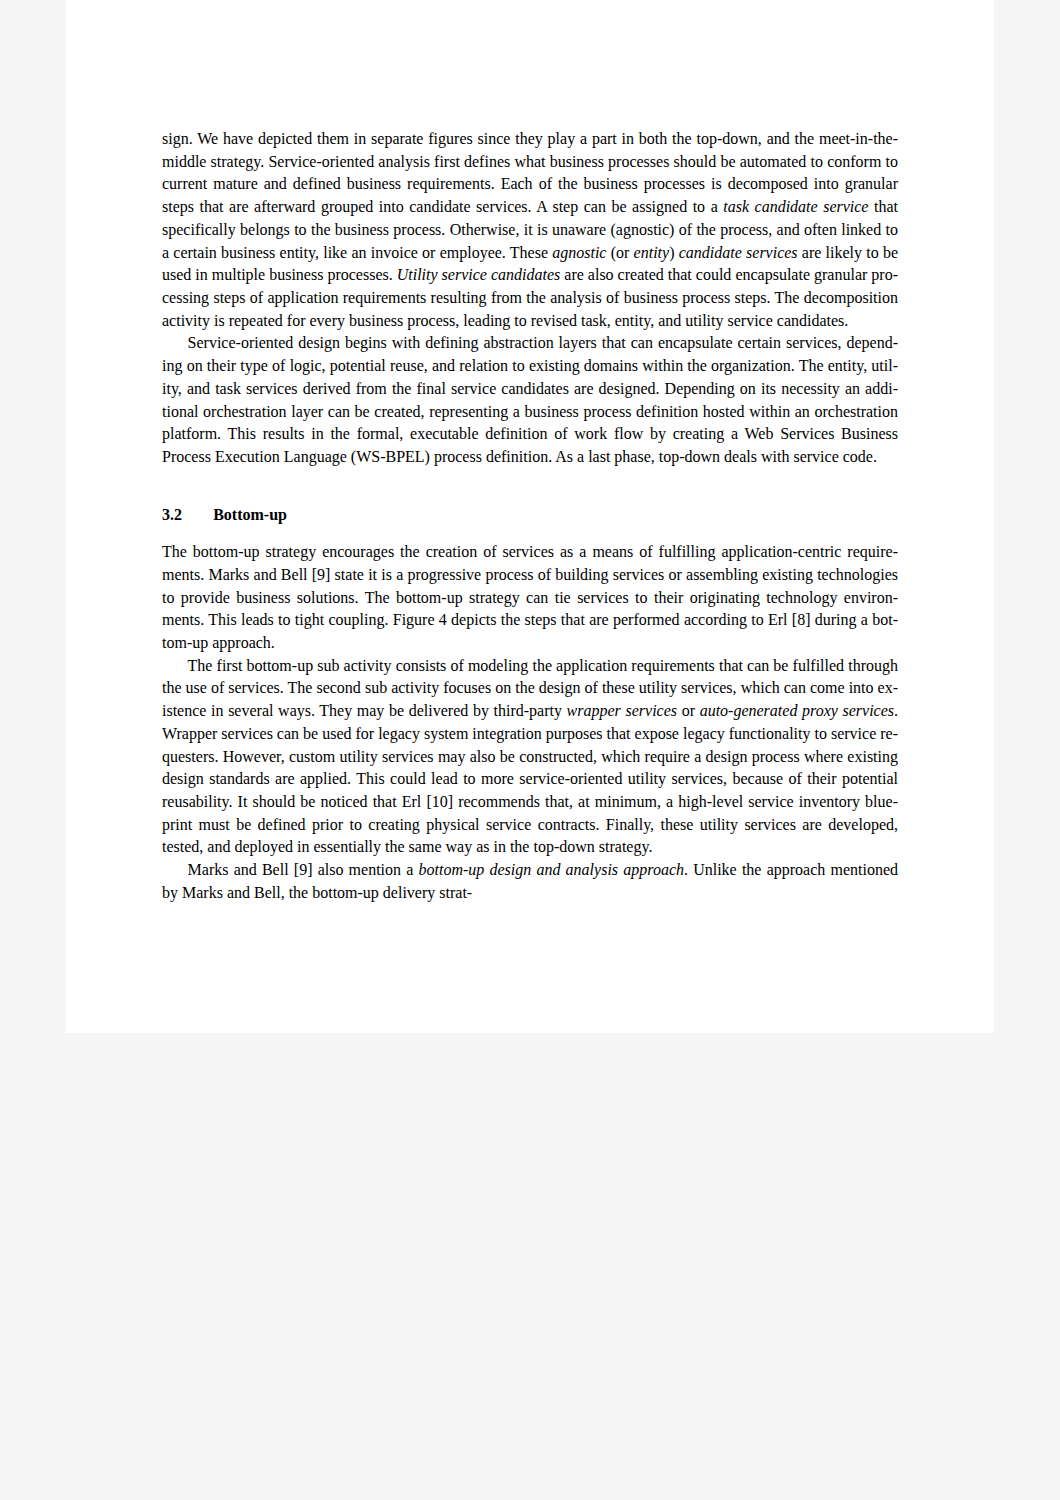sign. We have depicted them in separate figures since they play a part in both the top-down, and the meet-in-the-middle strategy. Service-oriented analysis first defines what business processes should be automated to conform to current mature and defined business requirements. Each of the business processes is decomposed into granular steps that are afterward grouped into candidate services. A step can be assigned to a task candidate service that specifically belongs to the business process. Otherwise, it is unaware (agnostic) of the process, and often linked to a certain business entity, like an invoice or employee. These agnostic (or entity) candidate services are likely to be used in multiple business processes. Utility service candidates are also created that could encapsulate granular processing steps of application requirements resulting from the analysis of business process steps. The decomposition activity is repeated for every business process, leading to revised task, entity, and utility service candidates.
Service-oriented design begins with defining abstraction layers that can encapsulate certain services, depending on their type of logic, potential reuse, and relation to existing domains within the organization. The entity, utility, and task services derived from the final service candidates are designed. Depending on its necessity an additional orchestration layer can be created, representing a business process definition hosted within an orchestration platform. This results in the formal, executable definition of work flow by creating a Web Services Business Process Execution Language (WS-BPEL) process definition. As a last phase, top-down deals with service code.
3.2 Bottom-up
The bottom-up strategy encourages the creation of services as a means of fulfilling application-centric requirements. Marks and Bell [9] state it is a progressive process of building services or assembling existing technologies to provide business solutions. The bottom-up strategy can tie services to their originating technology environments. This leads to tight coupling. Figure 4 depicts the steps that are performed according to Erl [8] during a bottom-up approach.
The first bottom-up sub activity consists of modeling the application requirements that can be fulfilled through the use of services. The second sub activity focuses on the design of these utility services, which can come into existence in several ways. They may be delivered by third-party wrapper services or auto-generated proxy services. Wrapper services can be used for legacy system integration purposes that expose legacy functionality to service requesters. However, custom utility services may also be constructed, which require a design process where existing design standards are applied. This could lead to more service-oriented utility services, because of their potential reusability. It should be noticed that Erl [10] recommends that, at minimum, a high-level service inventory blueprint must be defined prior to creating physical service contracts. Finally, these utility services are developed, tested, and deployed in essentially the same way as in the top-down strategy.
Marks and Bell [9] also mention a bottom-up design and analysis approach. Unlike the approach mentioned by Marks and Bell, the bottom-up delivery strat-